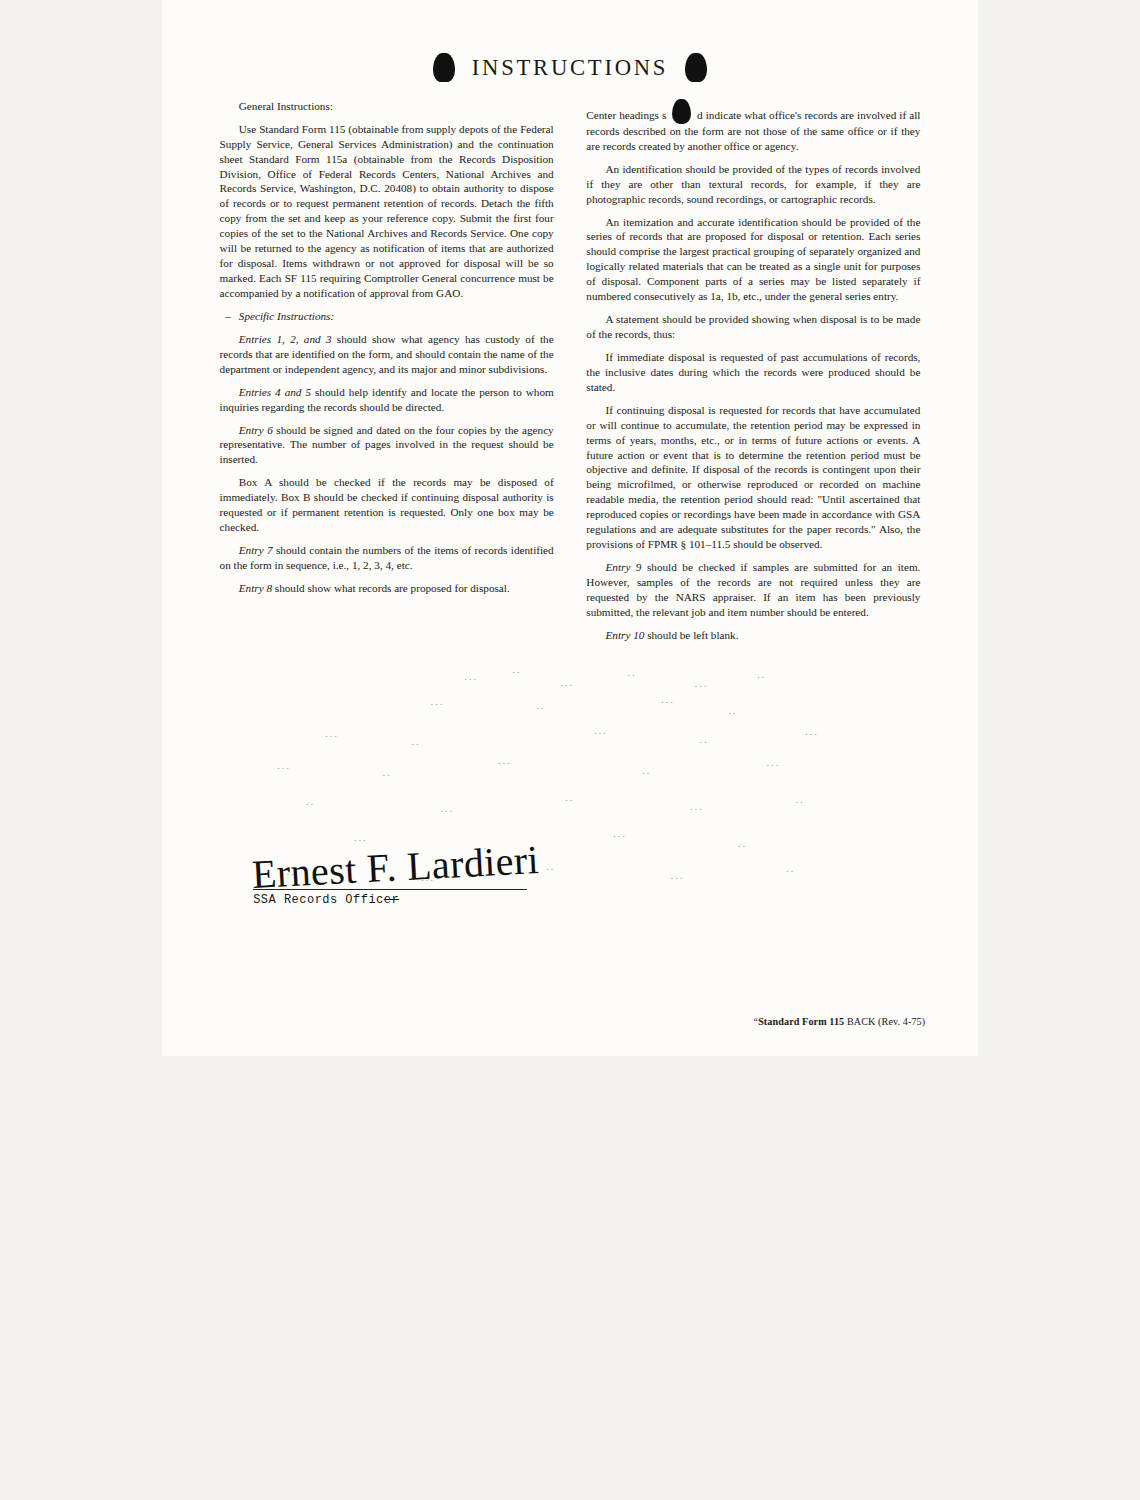INSTRUCTIONS
General Instructions:
Use Standard Form 115 (obtainable from supply depots of the Federal Supply Service, General Services Administration) and the continuation sheet Standard Form 115a (obtainable from the Records Disposition Division, Office of Federal Records Centers, National Archives and Records Service, Washington, D.C. 20408) to obtain authority to dispose of records or to request permanent retention of records. Detach the fifth copy from the set and keep as your reference copy. Submit the first four copies of the set to the National Archives and Records Service. One copy will be returned to the agency as notification of items that are authorized for disposal. Items withdrawn or not approved for disposal will be so marked. Each SF 115 requiring Comptroller General concurrence must be accompanied by a notification of approval from GAO.
Specific Instructions:
Entries 1, 2, and 3 should show what agency has custody of the records that are identified on the form, and should contain the name of the department or independent agency, and its major and minor subdivisions.
Entries 4 and 5 should help identify and locate the person to whom inquiries regarding the records should be directed.
Entry 6 should be signed and dated on the four copies by the agency representative. The number of pages involved in the request should be inserted.
Box A should be checked if the records may be disposed of immediately. Box B should be checked if continuing disposal authority is requested or if permanent retention is requested. Only one box may be checked.
Entry 7 should contain the numbers of the items of records identified on the form in sequence, i.e., 1, 2, 3, 4, etc.
Entry 8 should show what records are proposed for disposal.
Center headings s d indicate what office's records are involved if all records described on the form are not those of the same office or if they are records created by another office or agency.
An identification should be provided of the types of records involved if they are other than textural records, for example, if they are photographic records, sound recordings, or cartographic records.
An itemization and accurate identification should be provided of the series of records that are proposed for disposal or retention. Each series should comprise the largest practical grouping of separately organized and logically related materials that can be treated as a single unit for purposes of disposal. Component parts of a series may be listed separately if numbered consecutively as 1a, 1b, etc., under the general series entry.
A statement should be provided showing when disposal is to be made of the records, thus:
If immediate disposal is requested of past accumulations of records, the inclusive dates during which the records were produced should be stated.
If continuing disposal is requested for records that have accumulated or will continue to accumulate, the retention period may be expressed in terms of years, months, etc., or in terms of future actions or events. A future action or event that is to determine the retention period must be objective and definite. If disposal of the records is contingent upon their being microfilmed, or otherwise reproduced or recorded on machine readable media, the retention period should read: "Until ascertained that reproduced copies or recordings have been made in accordance with GSA regulations and are adequate substitutes for the paper records." Also, the provisions of FPMR § 101–11.5 should be observed.
Entry 9 should be checked if samples are submitted for an item. However, samples of the records are not required unless they are requested by the NARS appraiser. If an item has been previously submitted, the relevant job and item number should be entered.
Entry 10 should be left blank.
. . . . . . . . . . . . . . . . . . . . . . . . . . . . . . . . . . . . . . . . . . . . . . . . . . . . . . . . . . . . . . . . . . . . . . . . . . . . . . . . . . . . .
Ernest F. Lardieri
SSA Records Officer
“Standard Form 115 BACK (Rev. 4-75)